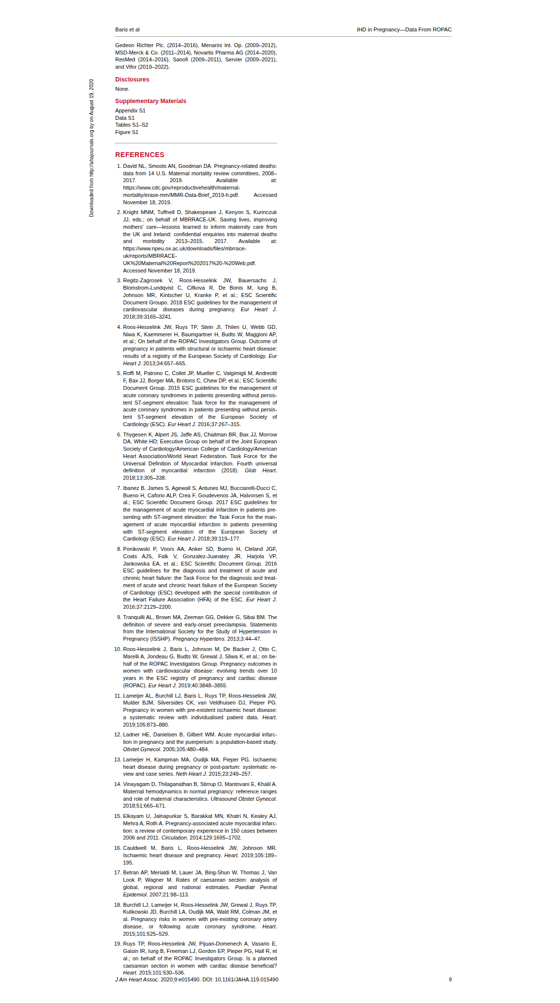Downloaded from http://ahajournals.org by on August 19, 2020
Baris et al
IHD in Pregnancy—Data From ROPAC
Gedeon Richter Plc. (2014–2016), Menarini Int. Op. (2009–2012), MSD-Merck & Co. (2011–2014), Novartis Pharma AG (2014–2020), ResMed (2014–2016), Sanofi (2009–2011), Servier (2009–2021), and Vifor (2019–2022).
Disclosures
None.
Supplementary Materials
Appendix S1
Data S1
Tables S1–S2
Figure S1
REFERENCES
David NL, Smoots AN, Goodman DA. Pregnancy-related deaths: data from 14 U.S. Maternal mortality review committees, 2008–2017. 2019. Available at: https://www.cdc.gov/reproductivehealth/maternal-mortality/erase-mm/MMR-Data-Brief_2019-h.pdf. Accessed November 18, 2019.
Knight MNM, Tuffnell D, Shakespeare J, Kenyon S, Kurinczuk JJ, eds.; on behalf of MBRRACE-UK. Saving lives, improving mothers' care—lessons learned to inform maternity care from the UK and Ireland: confidential enquiries into maternal deaths and morbidity 2013–2015. 2017. Available at: https://www.npeu.ox.ac.uk/downloads/files/mbrrace-uk/reports/MBRRACE-UK%20Maternal%20Report%202017%20-%20Web.pdf. Accessed November 18, 2019.
Regitz-Zagrosek V, Roos-Hesselink JW, Bauersachs J, Blomstrom-Lundqvist C, Cifkova R, De Bonis M, Iung B, Johnson MR, Kintscher U, Kranke P, et al.; ESC Scientific Document Groupo. 2018 ESC guidelines for the management of cardiovascular diseases during pregnancy. Eur Heart J. 2018;39:3165–3241.
Roos-Hesselink JW, Ruys TP, Stein JI, Thilen U, Webb GD, Niwa K, Kaemmerer H, Baumgartner H, Budts W, Maggioni AP, et al.; On behalf of the ROPAC Investigators Group. Outcome of pregnancy in patients with structural or ischaemic heart disease: results of a registry of the European Society of Cardiology. Eur Heart J. 2013;34:657–665.
Roffi M, Patrono C, Collet JP, Mueller C, Valgimigli M, Andreotti F, Bax JJ, Borger MA, Brotons C, Chew DP, et al.; ESC Scientific Document Group. 2015 ESC guidelines for the management of acute coronary syndromes in patients presenting without persistent ST-segment elevation: Task force for the management of acute coronary syndromes in patients presenting without persistent ST-segment elevation of the European Society of Cardiology (ESC). Eur Heart J. 2016;37:267–315.
Thygesen K, Alpert JS, Jaffe AS, Chaitman BR, Bax JJ, Morrow DA, White HD; Executive Group on behalf of the Joint European Society of Cardiology/American College of Cardiology/American Heart Association/World Heart Federation. Task Force for the Universal Definition of Myocardial Infarction. Fourth universal definition of myocardial infarction (2018). Glob Heart. 2018;13:305–338.
Ibanez B, James S, Agewall S, Antunes MJ, Bucciarelli-Ducci C, Bueno H, Caforio ALP, Crea F, Goudevenos JA, Halvorsen S, et al.; ESC Scientific Document Group. 2017 ESC guidelines for the management of acute myocardial infarction in patients presenting with ST-segment elevation: the Task Force for the management of acute myocardial infarction in patients presenting with ST-segment elevation of the European Society of Cardiology (ESC). Eur Heart J. 2018;39:119–177.
Ponikowski P, Voors AA, Anker SD, Bueno H, Cleland JGF, Coats AJS, Falk V, Gonzalez-Juanatey JR, Harjola VP, Jankowska EA, et al.; ESC Scientific Document Group. 2016 ESC guidelines for the diagnosis and treatment of acute and chronic heart failure: the Task Force for the diagnosis and treatment of acute and chronic heart failure of the European Society of Cardiology (ESC) developed with the special contribution of the Heart Failure Association (HFA) of the ESC. Eur Heart J. 2016;37:2129–2200.
Tranquilli AL, Brown MA, Zeeman GG, Dekker G, Sibai BM. The definition of severe and early-onset preeclampsia. Statements from the International Society for the Study of Hypertension in Pregnancy (ISSHP). Pregnancy Hypertens. 2013;3:44–47.
Roos-Hesselink J, Baris L, Johnson M, De Backer J, Otto C, Marelli A, Jondeau G, Budts W, Grewal J, Sliwa K, et al.; on behalf of the ROPAC Investigators Group. Pregnancy outcomes in women with cardiovascular disease: evolving trends over 10 years in the ESC registry of pregnancy and cardiac disease (ROPAC). Eur Heart J. 2019;40:3848–3855.
Lameijer AL, Burchill LJ, Baris L, Ruys TP, Roos-Hesselink JW, Mulder BJM, Silversides CK, van Veldhuisen DJ, Pieper PG. Pregnancy in women with pre-existent ischaemic heart disease: a systematic review with individualised patient data. Heart. 2019;105:873–880.
Ladner HE, Danielsen B, Gilbert WM. Acute myocardial infarction in pregnancy and the puerperium: a population-based study. Obstet Gynecol. 2005;105:480–484.
Lameijer H, Kampman MA, Oudijk MA, Pieper PG. Ischaemic heart disease during pregnancy or post-partum: systematic review and case series. Neth Heart J. 2015;23:249–257.
Vinayagam D, Thilaganathan B, Stirrup O, Mantovani E, Khalil A. Maternal hemodynamics in normal pregnancy: reference ranges and role of maternal characteristics. Ultrasound Obstet Gynecol. 2018;51:665–671.
Elkayam U, Jalnapurkar S, Barakkat MN, Khatri N, Kealey AJ, Mehra A, Roth A. Pregnancy-associated acute myocardial infarction: a review of contemporary experience in 150 cases between 2006 and 2011. Circulation. 2014;129:1695–1702.
Cauldwell M, Baris L, Roos-Hesselink JW, Johnson MR. Ischaemic heart disease and pregnancy. Heart. 2019;105:189–195.
Betran AP, Merialdi M, Lauer JA, Bing-Shun W, Thomas J, Van Look P, Wagner M. Rates of caesarean section: analysis of global, regional and national estimates. Paediatr Perinat Epidemiol. 2007;21:98–113.
Burchill LJ, Lameijer H, Roos-Hesselink JW, Grewal J, Ruys TP, Kulikowski JD, Burchill LA, Oudijk MA, Wald RM, Colman JM, et al. Pregnancy risks in women with pre-existing coronary artery disease, or following acute coronary syndrome. Heart. 2015;101:525–529.
Ruys TP, Roos-Hesselink JW, Pijuan-Domenech A, Vasario E, Gaisin IR, Iung B, Freeman LJ, Gordon EP, Pieper PG, Hall R, et al.; on behalf of the ROPAC Investigators Group. Is a planned caesarean section in women with cardiac disease beneficial? Heart. 2015;101:530–536.
J Am Heart Assoc. 2020;9:e015490. DOI: 10.1161/JAHA.119.015490
9